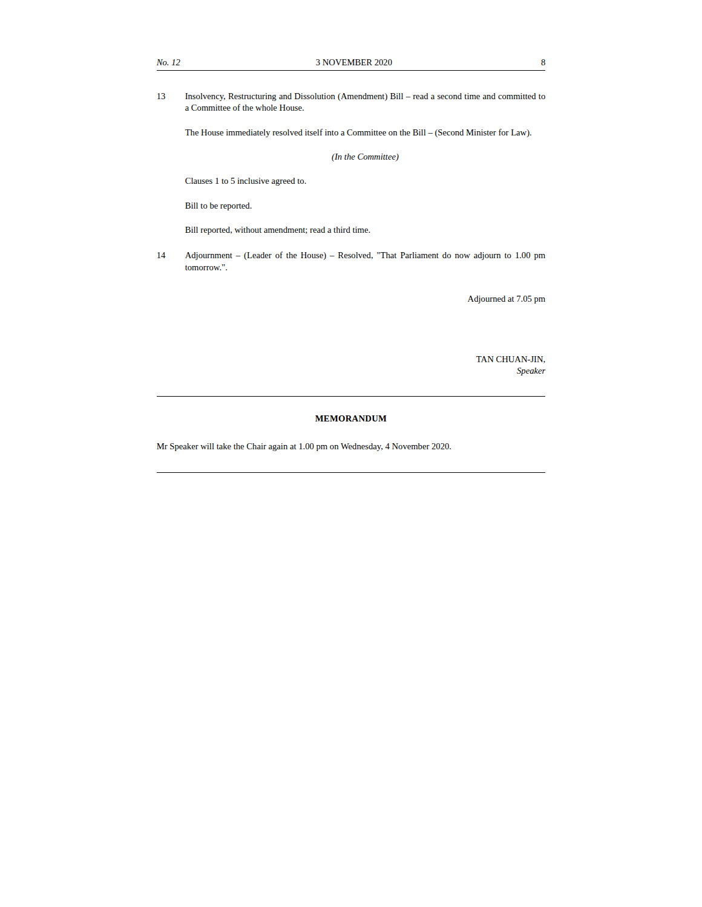No. 12
3 NOVEMBER 2020
8
13
Insolvency, Restructuring and Dissolution (Amendment) Bill – read a second time and committed to a Committee of the whole House.
The House immediately resolved itself into a Committee on the Bill – (Second Minister for Law).
(In the Committee)
Clauses 1 to 5 inclusive agreed to.
Bill to be reported.
Bill reported, without amendment; read a third time.
14
Adjournment – (Leader of the House) – Resolved, "That Parliament do now adjourn to 1.00 pm tomorrow.".
Adjourned at 7.05 pm
TAN CHUAN-JIN, Speaker
MEMORANDUM
Mr Speaker will take the Chair again at 1.00 pm on Wednesday, 4 November 2020.